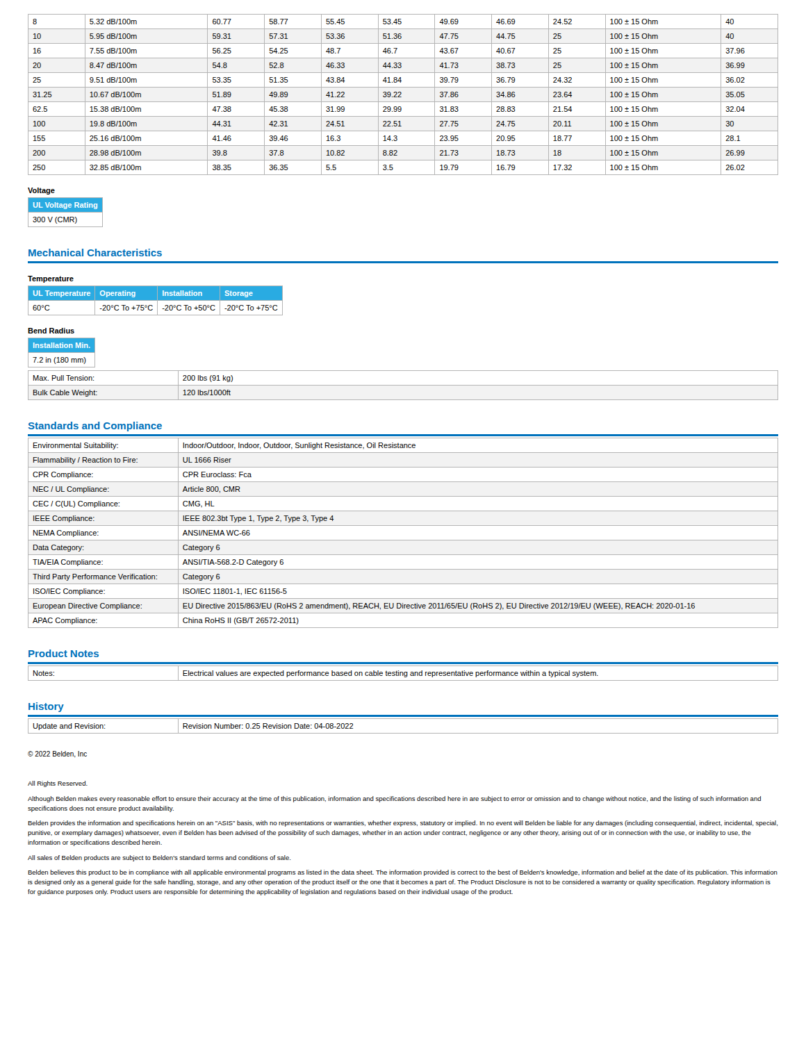| 8 | 5.32 dB/100m | 60.77 | 58.77 | 55.45 | 53.45 | 49.69 | 46.69 | 24.52 | 100 ± 15 Ohm | 40 |
| 10 | 5.95 dB/100m | 59.31 | 57.31 | 53.36 | 51.36 | 47.75 | 44.75 | 25 | 100 ± 15 Ohm | 40 |
| 16 | 7.55 dB/100m | 56.25 | 54.25 | 48.7 | 46.7 | 43.67 | 40.67 | 25 | 100 ± 15 Ohm | 37.96 |
| 20 | 8.47 dB/100m | 54.8 | 52.8 | 46.33 | 44.33 | 41.73 | 38.73 | 25 | 100 ± 15 Ohm | 36.99 |
| 25 | 9.51 dB/100m | 53.35 | 51.35 | 43.84 | 41.84 | 39.79 | 36.79 | 24.32 | 100 ± 15 Ohm | 36.02 |
| 31.25 | 10.67 dB/100m | 51.89 | 49.89 | 41.22 | 39.22 | 37.86 | 34.86 | 23.64 | 100 ± 15 Ohm | 35.05 |
| 62.5 | 15.38 dB/100m | 47.38 | 45.38 | 31.99 | 29.99 | 31.83 | 28.83 | 21.54 | 100 ± 15 Ohm | 32.04 |
| 100 | 19.8 dB/100m | 44.31 | 42.31 | 24.51 | 22.51 | 27.75 | 24.75 | 20.11 | 100 ± 15 Ohm | 30 |
| 155 | 25.16 dB/100m | 41.46 | 39.46 | 16.3 | 14.3 | 23.95 | 20.95 | 18.77 | 100 ± 15 Ohm | 28.1 |
| 200 | 28.98 dB/100m | 39.8 | 37.8 | 10.82 | 8.82 | 21.73 | 18.73 | 18 | 100 ± 15 Ohm | 26.99 |
| 250 | 32.85 dB/100m | 38.35 | 36.35 | 5.5 | 3.5 | 19.79 | 16.79 | 17.32 | 100 ± 15 Ohm | 26.02 |
Voltage
| UL Voltage Rating |
| --- |
| 300 V (CMR) |
Mechanical Characteristics
Temperature
| UL Temperature | Operating | Installation | Storage |
| --- | --- | --- | --- |
| 60°C | -20°C To +75°C | -20°C To +50°C | -20°C To +75°C |
Bend Radius
| Installation Min. |
| --- |
| 7.2 in (180 mm) |
| Max. Pull Tension: | 200 lbs (91 kg) |
| Bulk Cable Weight: | 120 lbs/1000ft |
Standards and Compliance
| Environmental Suitability: | Indoor/Outdoor, Indoor, Outdoor, Sunlight Resistance, Oil Resistance |
| Flammability / Reaction to Fire: | UL 1666 Riser |
| CPR Compliance: | CPR Euroclass: Fca |
| NEC / UL Compliance: | Article 800, CMR |
| CEC / C(UL) Compliance: | CMG, HL |
| IEEE Compliance: | IEEE 802.3bt Type 1, Type 2, Type 3, Type 4 |
| NEMA Compliance: | ANSI/NEMA WC-66 |
| Data Category: | Category 6 |
| TIA/EIA Compliance: | ANSI/TIA-568.2-D Category 6 |
| Third Party Performance Verification: | Category 6 |
| ISO/IEC Compliance: | ISO/IEC 11801-1, IEC 61156-5 |
| European Directive Compliance: | EU Directive 2015/863/EU (RoHS 2 amendment), REACH, EU Directive 2011/65/EU (RoHS 2), EU Directive 2012/19/EU (WEEE), REACH: 2020-01-16 |
| APAC Compliance: | China RoHS II (GB/T 26572-2011) |
Product Notes
| Notes: | Electrical values are expected performance based on cable testing and representative performance within a typical system. |
History
| Update and Revision: | Revision Number: 0.25 Revision Date: 04-08-2022 |
© 2022 Belden, Inc
All Rights Reserved.
Although Belden makes every reasonable effort to ensure their accuracy at the time of this publication, information and specifications described here in are subject to error or omission and to change without notice, and the listing of such information and specifications does not ensure product availability.
Belden provides the information and specifications herein on an "ASIS" basis, with no representations or warranties, whether express, statutory or implied. In no event will Belden be liable for any damages (including consequential, indirect, incidental, special, punitive, or exemplary damages) whatsoever, even if Belden has been advised of the possibility of such damages, whether in an action under contract, negligence or any other theory, arising out of or in connection with the use, or inability to use, the information or specifications described herein.
All sales of Belden products are subject to Belden's standard terms and conditions of sale.
Belden believes this product to be in compliance with all applicable environmental programs as listed in the data sheet. The information provided is correct to the best of Belden's knowledge, information and belief at the date of its publication. This information is designed only as a general guide for the safe handling, storage, and any other operation of the product itself or the one that it becomes a part of. The Product Disclosure is not to be considered a warranty or quality specification. Regulatory information is for guidance purposes only. Product users are responsible for determining the applicability of legislation and regulations based on their individual usage of the product.